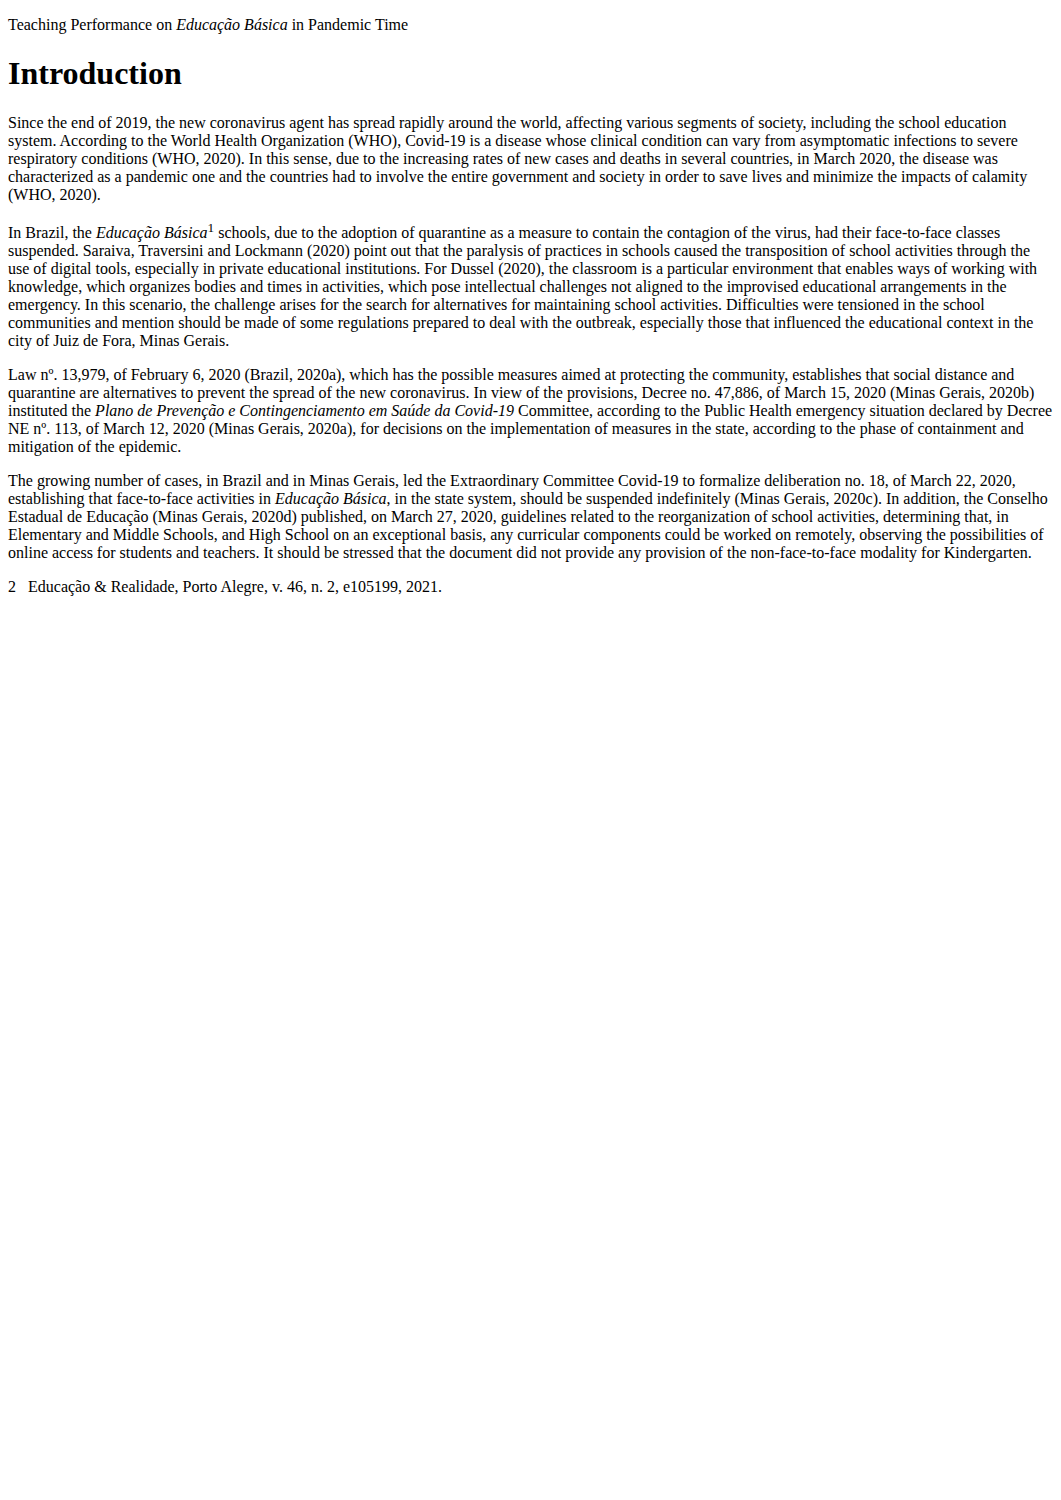Teaching Performance on Educação Básica in Pandemic Time
Introduction
Since the end of 2019, the new coronavirus agent has spread rapidly around the world, affecting various segments of society, including the school education system. According to the World Health Organization (WHO), Covid-19 is a disease whose clinical condition can vary from asymptomatic infections to severe respiratory conditions (WHO, 2020). In this sense, due to the increasing rates of new cases and deaths in several countries, in March 2020, the disease was characterized as a pandemic one and the countries had to involve the entire government and society in order to save lives and minimize the impacts of calamity (WHO, 2020).
In Brazil, the Educação Básica1 schools, due to the adoption of quarantine as a measure to contain the contagion of the virus, had their face-to-face classes suspended. Saraiva, Traversini and Lockmann (2020) point out that the paralysis of practices in schools caused the transposition of school activities through the use of digital tools, especially in private educational institutions. For Dussel (2020), the classroom is a particular environment that enables ways of working with knowledge, which organizes bodies and times in activities, which pose intellectual challenges not aligned to the improvised educational arrangements in the emergency. In this scenario, the challenge arises for the search for alternatives for maintaining school activities. Difficulties were tensioned in the school communities and mention should be made of some regulations prepared to deal with the outbreak, especially those that influenced the educational context in the city of Juiz de Fora, Minas Gerais.
Law nº. 13,979, of February 6, 2020 (Brazil, 2020a), which has the possible measures aimed at protecting the community, establishes that social distance and quarantine are alternatives to prevent the spread of the new coronavirus. In view of the provisions, Decree no. 47,886, of March 15, 2020 (Minas Gerais, 2020b) instituted the Plano de Prevenção e Contingenciamento em Saúde da Covid-19 Committee, according to the Public Health emergency situation declared by Decree NE nº. 113, of March 12, 2020 (Minas Gerais, 2020a), for decisions on the implementation of measures in the state, according to the phase of containment and mitigation of the epidemic.
The growing number of cases, in Brazil and in Minas Gerais, led the Extraordinary Committee Covid-19 to formalize deliberation no. 18, of March 22, 2020, establishing that face-to-face activities in Educação Básica, in the state system, should be suspended indefinitely (Minas Gerais, 2020c). In addition, the Conselho Estadual de Educação (Minas Gerais, 2020d) published, on March 27, 2020, guidelines related to the reorganization of school activities, determining that, in Elementary and Middle Schools, and High School on an exceptional basis, any curricular components could be worked on remotely, observing the possibilities of online access for students and teachers. It should be stressed that the document did not provide any provision of the non-face-to-face modality for Kindergarten.
2 Educação & Realidade, Porto Alegre, v. 46, n. 2, e105199, 2021.